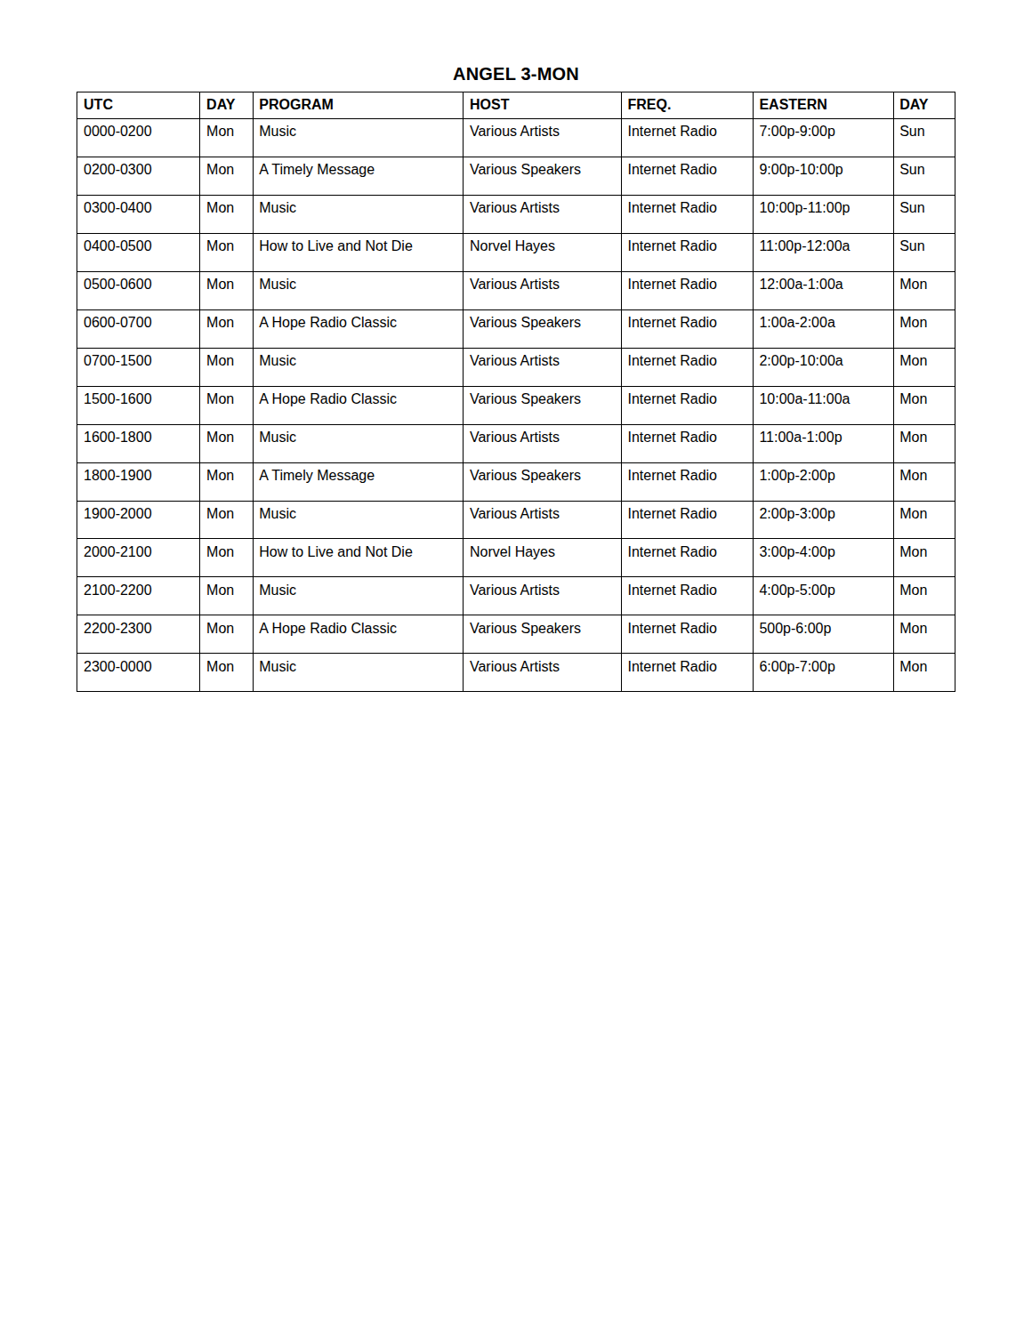ANGEL 3-MON
| UTC | DAY | PROGRAM | HOST | FREQ. | EASTERN | DAY |
| --- | --- | --- | --- | --- | --- | --- |
| 0000-0200 | Mon | Music | Various Artists | Internet Radio | 7:00p-9:00p | Sun |
| 0200-0300 | Mon | A Timely Message | Various Speakers | Internet Radio | 9:00p-10:00p | Sun |
| 0300-0400 | Mon | Music | Various Artists | Internet Radio | 10:00p-11:00p | Sun |
| 0400-0500 | Mon | How to Live and Not Die | Norvel Hayes | Internet Radio | 11:00p-12:00a | Sun |
| 0500-0600 | Mon | Music | Various Artists | Internet Radio | 12:00a-1:00a | Mon |
| 0600-0700 | Mon | A Hope Radio Classic | Various Speakers | Internet Radio | 1:00a-2:00a | Mon |
| 0700-1500 | Mon | Music | Various Artists | Internet Radio | 2:00p-10:00a | Mon |
| 1500-1600 | Mon | A Hope Radio Classic | Various Speakers | Internet Radio | 10:00a-11:00a | Mon |
| 1600-1800 | Mon | Music | Various Artists | Internet Radio | 11:00a-1:00p | Mon |
| 1800-1900 | Mon | A Timely Message | Various Speakers | Internet Radio | 1:00p-2:00p | Mon |
| 1900-2000 | Mon | Music | Various Artists | Internet Radio | 2:00p-3:00p | Mon |
| 2000-2100 | Mon | How to Live and Not Die | Norvel Hayes | Internet Radio | 3:00p-4:00p | Mon |
| 2100-2200 | Mon | Music | Various Artists | Internet Radio | 4:00p-5:00p | Mon |
| 2200-2300 | Mon | A Hope Radio Classic | Various Speakers | Internet Radio | 500p-6:00p | Mon |
| 2300-0000 | Mon | Music | Various Artists | Internet Radio | 6:00p-7:00p | Mon |